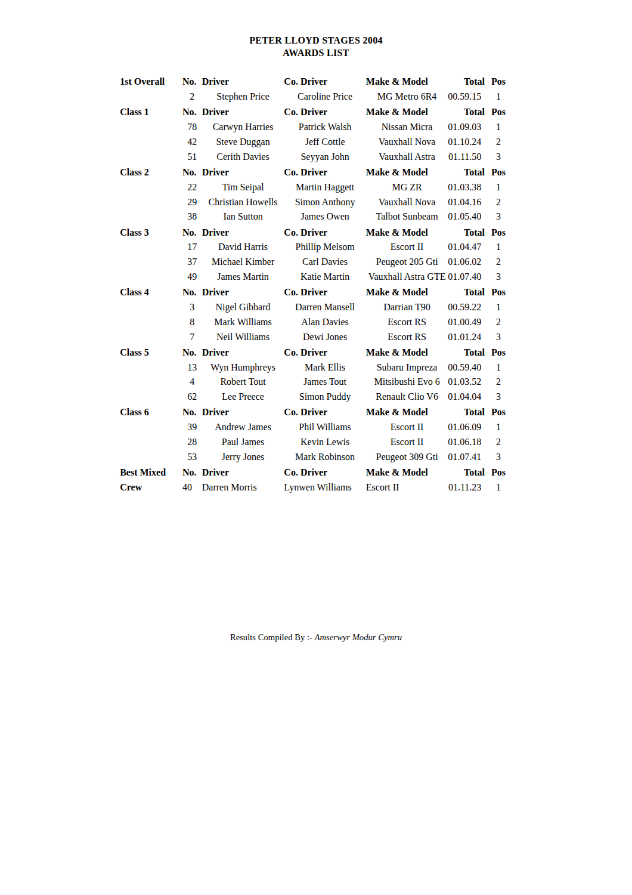PETER LLOYD STAGES 2004
AWARDS LIST
| 1st Overall | No. | Driver | Co. Driver | Make & Model | Total | Pos |
| | 2 | Stephen Price | Caroline Price | MG Metro 6R4 | 00.59.15 | 1 |
| Class 1 | No. | Driver | Co. Driver | Make & Model | Total | Pos |
| | 78 | Carwyn Harries | Patrick Walsh | Nissan Micra | 01.09.03 | 1 |
| | 42 | Steve Duggan | Jeff Cottle | Vauxhall Nova | 01.10.24 | 2 |
| | 51 | Cerith Davies | Seyyan John | Vauxhall Astra | 01.11.50 | 3 |
| Class 2 | No. | Driver | Co. Driver | Make & Model | Total | Pos |
| | 22 | Tim Seipal | Martin Haggett | MG ZR | 01.03.38 | 1 |
| | 29 | Christian Howells | Simon Anthony | Vauxhall Nova | 01.04.16 | 2 |
| | 38 | Ian Sutton | James Owen | Talbot Sunbeam | 01.05.40 | 3 |
| Class 3 | No. | Driver | Co. Driver | Make & Model | Total | Pos |
| | 17 | David Harris | Phillip Melsom | Escort II | 01.04.47 | 1 |
| | 37 | Michael Kimber | Carl Davies | Peugeot 205 Gti | 01.06.02 | 2 |
| | 49 | James Martin | Katie Martin | Vauxhall Astra GTE | 01.07.40 | 3 |
| Class 4 | No. | Driver | Co. Driver | Make & Model | Total | Pos |
| | 3 | Nigel Gibbard | Darren Mansell | Darrian T90 | 00.59.22 | 1 |
| | 8 | Mark Williams | Alan Davies | Escort RS | 01.00.49 | 2 |
| | 7 | Neil Williams | Dewi Jones | Escort RS | 01.01.24 | 3 |
| Class 5 | No. | Driver | Co. Driver | Make & Model | Total | Pos |
| | 13 | Wyn Humphreys | Mark Ellis | Subaru Impreza | 00.59.40 | 1 |
| | 4 | Robert Tout | James Tout | Mitsibushi Evo 6 | 01.03.52 | 2 |
| | 62 | Lee Preece | Simon Puddy | Renault Clio V6 | 01.04.04 | 3 |
| Class 6 | No. | Driver | Co. Driver | Make & Model | Total | Pos |
| | 39 | Andrew James | Phil Williams | Escort II | 01.06.09 | 1 |
| | 28 | Paul James | Kevin Lewis | Escort II | 01.06.18 | 2 |
| | 53 | Jerry Jones | Mark Robinson | Peugeot 309 Gti | 01.07.41 | 3 |
| Best Mixed | No. | Driver | Co. Driver | Make & Model | Total | Pos |
| Crew | 40 | Darren Morris | Lynwen Williams | Escort II | 01.11.23 | 1 |
Results Compiled By :- Amserwyr Modur Cymru